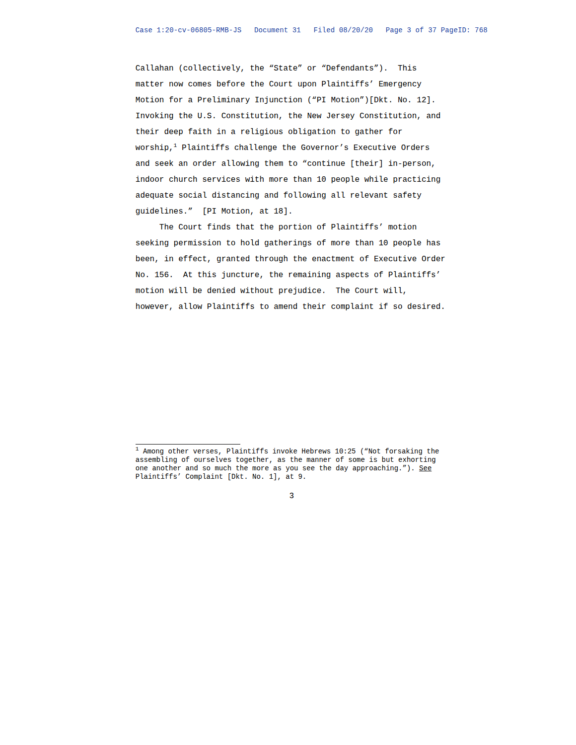Case 1:20-cv-06805-RMB-JS Document 31 Filed 08/20/20 Page 3 of 37 PageID: 768
Callahan (collectively, the “State” or “Defendants”). This matter now comes before the Court upon Plaintiffs’ Emergency Motion for a Preliminary Injunction (“PI Motion”)[Dkt. No. 12]. Invoking the U.S. Constitution, the New Jersey Constitution, and their deep faith in a religious obligation to gather for worship,1 Plaintiffs challenge the Governor’s Executive Orders and seek an order allowing them to “continue [their] in-person, indoor church services with more than 10 people while practicing adequate social distancing and following all relevant safety guidelines.” [PI Motion, at 18].
The Court finds that the portion of Plaintiffs’ motion seeking permission to hold gatherings of more than 10 people has been, in effect, granted through the enactment of Executive Order No. 156. At this juncture, the remaining aspects of Plaintiffs’ motion will be denied without prejudice. The Court will, however, allow Plaintiffs to amend their complaint if so desired.
1 Among other verses, Plaintiffs invoke Hebrews 10:25 (“Not forsaking the assembling of ourselves together, as the manner of some is but exhorting one another and so much the more as you see the day approaching.”). See Plaintiffs’ Complaint [Dkt. No. 1], at 9.
3